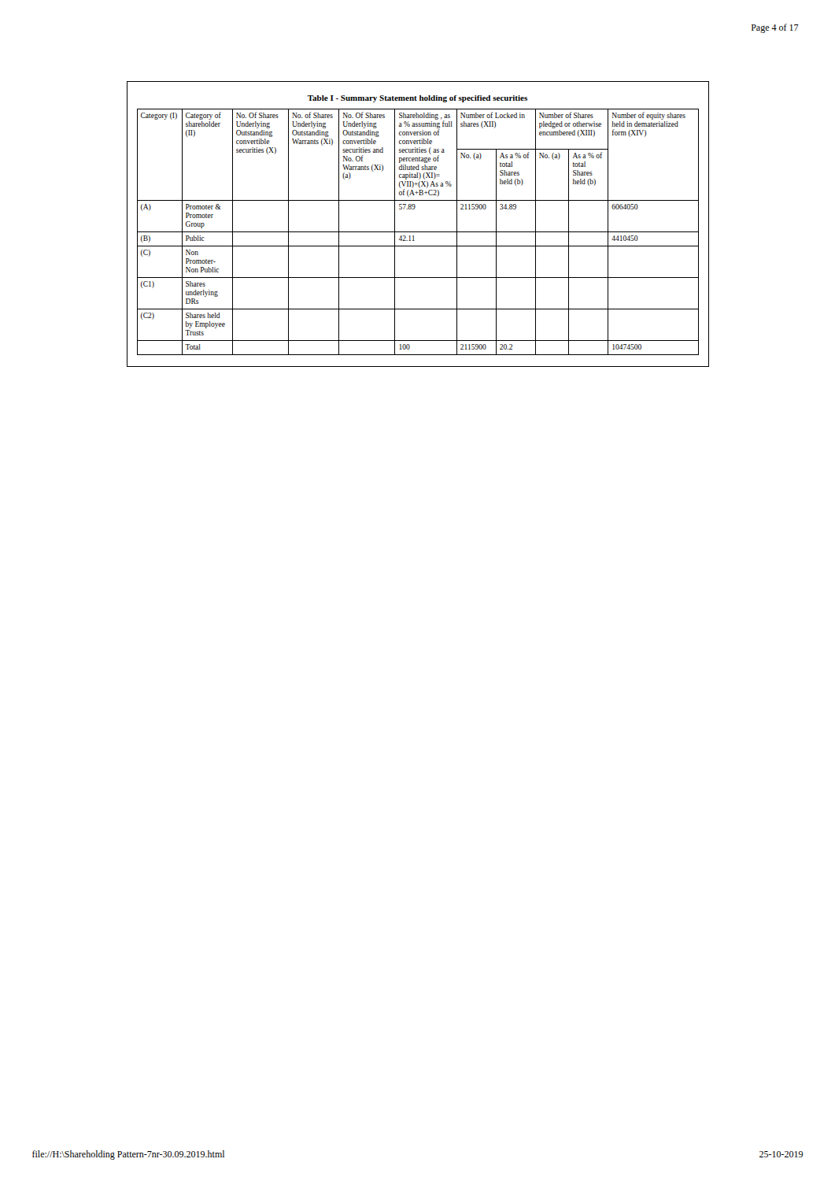Page 4 of 17
Table I - Summary Statement holding of specified securities
| Category (I) | Category of shareholder (II) | No. Of Shares Underlying Outstanding convertible securities (X) | No. of Shares Underlying Outstanding Warrants (Xi) | No. Of Shares Underlying Outstanding convertible securities and No. Of Warrants (Xi) (a) | Shareholding , as a % assuming full conversion of convertible securities ( as a percentage of diluted share capital) (XI)= (VII)+(X) As a % of (A+B+C2) | Number of Locked in shares (XII) | Number of Shares pledged or otherwise encumbered (XIII) | Number of equity shares held in dematerialized form (XIV) |
| --- | --- | --- | --- | --- | --- | --- | --- | --- |
| No. (a) | As a % of total Shares held (b) | No. (a) | As a % of total Shares held (b) |
| (A) | Promoter & Promoter Group | | | | 57.89 | 2115900 | 34.89 | | | 6064050 |
| (B) | Public | | | | 42.11 | | | | | 4410450 |
| (C) | Non Promoter- Non Public | | | | | | | | | |
| (C1) | Shares underlying DRs | | | | | | | | | |
| (C2) | Shares held by Employee Trusts | | | | | | | | | |
| | Total | | | | 100 | 2115900 | 20.2 | | | 10474500 |
file://H:\Shareholding Pattern-7nr-30.09.2019.html 25-10-2019